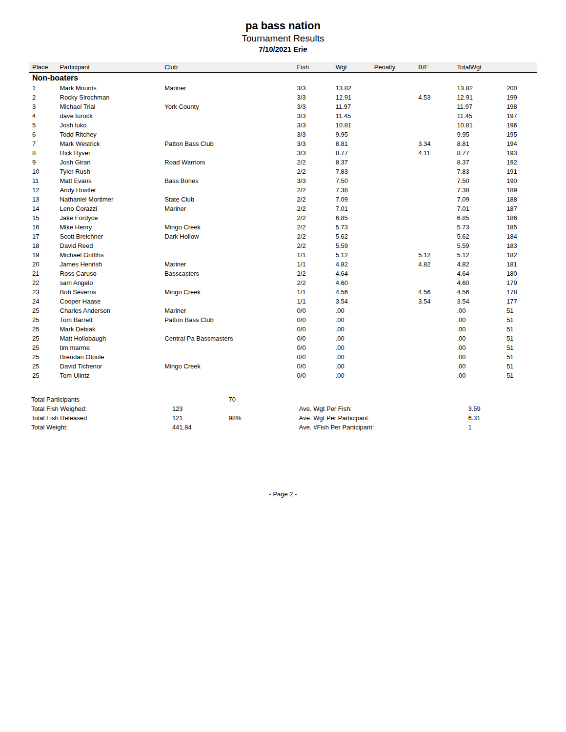pa bass nation
Tournament Results
7/10/2021 Erie
| Place | Participant | Club | Fish | Wgt | Penalty | B/F | TotalWgt | |
| --- | --- | --- | --- | --- | --- | --- | --- | --- |
| Non-boaters |
| 1 | Mark Mounts | Mariner | 3/3 | 13.82 | | | 13.82 | 200 |
| 2 | Rocky Sirochman | | 3/3 | 12.91 | | 4.53 | 12.91 | 199 |
| 3 | Michael Trial | York County | 3/3 | 11.97 | | | 11.97 | 198 |
| 4 | dave turock | | 3/3 | 11.45 | | | 11.45 | 197 |
| 5 | Josh luko | | 3/3 | 10.81 | | | 10.81 | 196 |
| 6 | Todd Ritchey | | 3/3 | 9.95 | | | 9.95 | 195 |
| 7 | Mark Westrick | Patton Bass Club | 3/3 | 8.81 | | 3.34 | 8.81 | 194 |
| 8 | Rick Ryver | | 3/3 | 8.77 | | 4.11 | 8.77 | 193 |
| 9 | Josh Giran | Road Warriors | 2/2 | 8.37 | | | 8.37 | 192 |
| 10 | Tyler Rush | | 2/2 | 7.83 | | | 7.83 | 191 |
| 11 | Matt Evans | Bass Bones | 3/3 | 7.50 | | | 7.50 | 190 |
| 12 | Andy Hostler | | 2/2 | 7.38 | | | 7.38 | 189 |
| 13 | Nathaniel Mortimer | State Club | 2/2 | 7.09 | | | 7.09 | 188 |
| 14 | Leno Corazzi | Mariner | 2/2 | 7.01 | | | 7.01 | 187 |
| 15 | Jake Fordyce | | 2/2 | 6.85 | | | 6.85 | 186 |
| 16 | Mike Henry | Mingo Creek | 2/2 | 5.73 | | | 5.73 | 185 |
| 17 | Scott Breichner | Dark Hollow | 2/2 | 5.62 | | | 5.62 | 184 |
| 18 | David Reed | | 2/2 | 5.59 | | | 5.59 | 183 |
| 19 | Michael Griffths | | 1/1 | 5.12 | | 5.12 | 5.12 | 182 |
| 20 | James Henrish | Mariner | 1/1 | 4.82 | | 4.82 | 4.82 | 181 |
| 21 | Ross Caruso | Basscasters | 2/2 | 4.64 | | | 4.64 | 180 |
| 22 | sam Angelo | | 2/2 | 4.60 | | | 4.60 | 179 |
| 23 | Bob Severns | Mingo Creek | 1/1 | 4.56 | | 4.56 | 4.56 | 178 |
| 24 | Cooper Haase | | 1/1 | 3.54 | | 3.54 | 3.54 | 177 |
| 25 | Charles Anderson | Mariner | 0/0 | .00 | | | .00 | 51 |
| 25 | Tom Barrett | Patton Bass Club | 0/0 | .00 | | | .00 | 51 |
| 25 | Mark Debiak | | 0/0 | .00 | | | .00 | 51 |
| 25 | Matt Hollobaugh | Central Pa Bassmasters | 0/0 | .00 | | | .00 | 51 |
| 25 | tim marme | | 0/0 | .00 | | | .00 | 51 |
| 25 | Brendan Otoole | | 0/0 | .00 | | | .00 | 51 |
| 25 | David Tichenor | Mingo Creek | 0/0 | .00 | | | .00 | 51 |
| 25 | Tom Ulintz | | 0/0 | .00 | | | .00 | 51 |
| Total Participants | | 70 | | |
| Total Fish Weighed: | 123 | | Ave. Wgt Per Fish: | 3.59 |
| Total Fish Released | 121 | 98% | Ave. Wgt Per Participant: | 6.31 |
| Total Weight: | 441.84 | | Ave. #Fish Per Participant: | 1 |
- Page 2 -